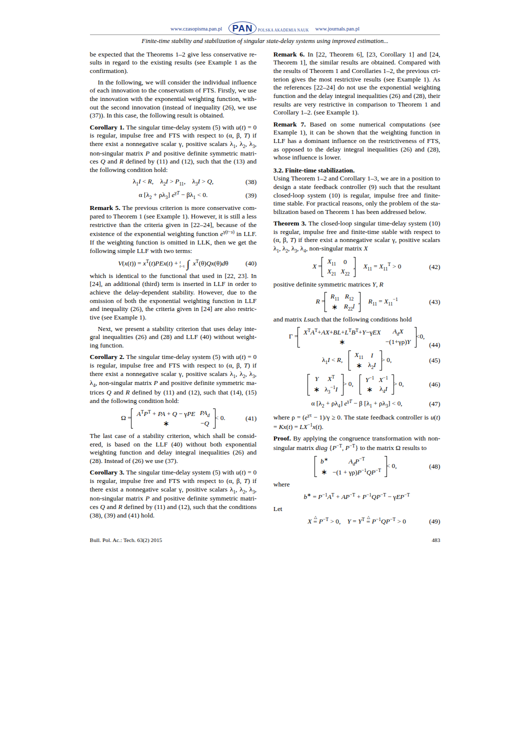www.czasopisma.pan.pl PAN POLSKA AKADEMIA NAUK www.journals.pan.pl
Finite-time stability and stabilization of singular state-delay systems using improved estimation...
be expected that the Theorems 1–2 give less conservative results in regard to the existing results (see Example 1 as the confirmation).
In the following, we will consider the individual influence of each innovation to the conservatism of FTS. Firstly, we use the innovation with the exponential weighting function, without the second innovation (instead of inequality (26), we use (37)). In this case, the following result is obtained.
Corollary 1. The singular time-delay system (5) with u(t) = 0 is regular, impulse free and FTS with respect to (α, β, T) if there exist a nonnegative scalar γ, positive scalars λ1, λ2, λ3, non-singular matrix P and positive definite symmetric matrices Q and R defined by (11) and (12), such that the (13) and the following condition hold:
λ1I < R, λ2I > P11, λ3I > Q, (38)
α [λ2 + ρλ3] eγT − βλ1 < 0. (39)
Remark 5. The previous criterion is more conservative compared to Theorem 1 (see Example 1). However, it is still a less restrictive than the criteria given in [22–24], because of the existence of the exponential weighting function eγ(t−s) in LLF. If the weighting function is omitted in LLK, then we get the following simple LLF with two terms:
V(x(t)) = xT(t)PEx(t) + tt−τ∫ xT(θ)Qx(θ)dθ (40)
which is identical to the functional that used in [22, 23]. In [24], an additional (third) term is inserted in LLF in order to achieve the delay-dependent stability. However, due to the omission of both the exponential weighting function in LLF and inequality (26), the criteria given in [24] are also restrictive (see Example 1).
Next, we present a stability criterion that uses delay integral inequalities (26) and (28) and LLF (40) without weighting function.
Corollary 2. The singular time-delay system (5) with u(t) = 0 is regular, impulse free and FTS with respect to (α, β, T) if there exist a nonnegative scalar γ, positive scalars λ1, λ2, λ3, λ4, non-singular matrix P and positive definite symmetric matrices Q and R defined by (11) and (12), such that (14), (15) and the following condition hold:
Ω =
| A T P T + PA + Q − γ PE | PA d |
| ∗ | − Q |
< 0. (41)
The last case of a stability criterion, which shall be considered, is based on the LLF (40) without both exponential weighting function and delay integral inequalities (26) and (28). Instead of (26) we use (37).
Corollary 3. The singular time-delay system (5) with u(t) = 0 is regular, impulse free and FTS with respect to (α, β, T) if there exist a nonnegative scalar γ, positive scalars λ1, λ2, λ3, non-singular matrix P and positive definite symmetric matrices Q and R defined by (11) and (12), such that the conditions (38), (39) and (41) hold.
Remark 6. In [22, Theorem 6], [23, Corollary 1] and [24, Theorem 1], the similar results are obtained. Compared with the results of Theorem 1 and Corollaries 1–2, the previous criterion gives the most restrictive results (see Example 1). As the references [22–24] do not use the exponential weighting function and the delay integral inequalities (26) and (28), their results are very restrictive in comparison to Theorem 1 and Corollary 1–2. (see Example 1).
Remark 7. Based on some numerical computations (see Example 1), it can be shown that the weighting function in LLF has a dominant influence on the restrictiveness of FTS, as opposed to the delay integral inequalities (26) and (28), whose influence is lower.
3.2. Finite-time stabilization.
Using Theorem 1–2 and Corollary 1–3, we are in a position to design a state feedback controller (9) such that the resultant closed-loop system (10) is regular, impulse free and finite-time stable. For practical reasons, only the problem of the stabilization based on Theorem 1 has been addressed below.
Theorem 3. The closed-loop singular time-delay system (10) is regular, impulse free and finite-time stable with respect to (α, β, T) if there exist a nonnegative scalar γ, positive scalars λ1, λ2, λ3, λ4, non-singular matrix X
X =
| X 11 | 0 |
| X 21 | X 22 |
, X11 = X11T > 0 (42)
positive definite symmetric matrices Y, R
R =
| R 11 | R 12 |
| ∗ | R 22 l |
, R11 = X11−1 (43)
and matrix Lsuch that the following conditions hold
Γ =
| X T A T + AX + BL + L T B T + Y −γ EX | A d X |
| ∗ | −(1+γρ) Y |
<0, (44)
λ1I < R,
| X 11 | I |
| ∗ | λ 2 I |
> 0, (45)
| Y | X T |
| ∗ | λ 3 −1 I |
> 0,
| Y −1 | X −1 |
| ∗ | λ 4 I |
> 0, (46)
α [λ2 + ρλ4] eγT − β [λ1 + ρλ3] < 0, (47)
where ρ = (eγτ − 1)/γ ≥ 0. The state feedback controller is u(t) = Kx(t) = LX−1x(t).
Proof. By applying the congruence transformation with non-singular matrix diag {P−T, P−T} to the matrix Ω results to
| b ∗ | A d P −T |
| ∗ | −(1 + γρ) P −1 QP −T |
< 0, (48)
where
b∗ = P−1AT + AP−T + P−1QP−T − γEP−T
Let
X △= P−T > 0, Y = YT △= P−1QP−T > 0 (49)
Bull. Pol. Ac.: Tech. 63(2) 2015 483